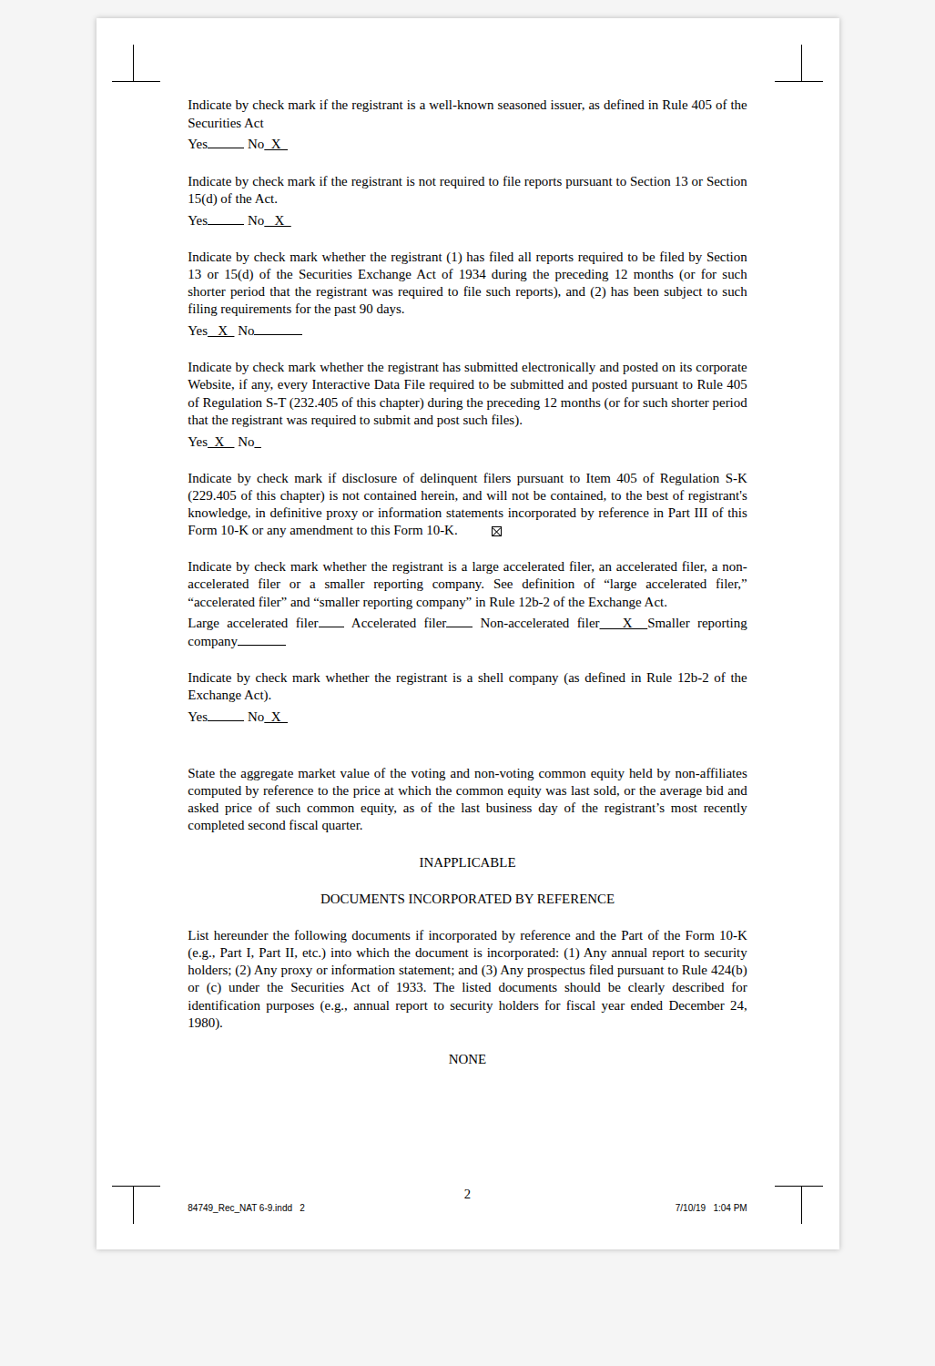Indicate by check mark if the registrant is a well-known seasoned issuer, as defined in Rule 405 of the Securities Act
Yes No X
Indicate by check mark if the registrant is not required to file reports pursuant to Section 13 or Section 15(d) of the Act.
Yes No X
Indicate by check mark whether the registrant (1) has filed all reports required to be filed by Section 13 or 15(d) of the Securities Exchange Act of 1934 during the preceding 12 months (or for such shorter period that the registrant was required to file such reports), and (2) has been subject to such filing requirements for the past 90 days.
Yes X No
Indicate by check mark whether the registrant has submitted electronically and posted on its corporate Website, if any, every Interactive Data File required to be submitted and posted pursuant to Rule 405 of Regulation S-T (232.405 of this chapter) during the preceding 12 months (or for such shorter period that the registrant was required to submit and post such files).
Yes X No
Indicate by check mark if disclosure of delinquent filers pursuant to Item 405 of Regulation S-K (229.405 of this chapter) is not contained herein, and will not be contained, to the best of registrant's knowledge, in definitive proxy or information statements incorporated by reference in Part III of this Form 10-K or any amendment to this Form 10-K.
Indicate by check mark whether the registrant is a large accelerated filer, an accelerated filer, a non-accelerated filer or a smaller reporting company. See definition of “large accelerated filer,” “accelerated filer” and “smaller reporting company” in Rule 12b-2 of the Exchange Act.
Large accelerated filer Accelerated filer Non-accelerated filer X Smaller reporting company
Indicate by check mark whether the registrant is a shell company (as defined in Rule 12b-2 of the Exchange Act).
Yes No X
State the aggregate market value of the voting and non-voting common equity held by non-affiliates computed by reference to the price at which the common equity was last sold, or the average bid and asked price of such common equity, as of the last business day of the registrant’s most recently completed second fiscal quarter.
INAPPLICABLE
DOCUMENTS INCORPORATED BY REFERENCE
List hereunder the following documents if incorporated by reference and the Part of the Form 10-K (e.g., Part I, Part II, etc.) into which the document is incorporated: (1) Any annual report to security holders; (2) Any proxy or information statement; and (3) Any prospectus filed pursuant to Rule 424(b) or (c) under the Securities Act of 1933. The listed documents should be clearly described for identification purposes (e.g., annual report to security holders for fiscal year ended December 24, 1980).
NONE
2
84749_Rec_NAT 6-9.indd 2 7/10/19 1:04 PM